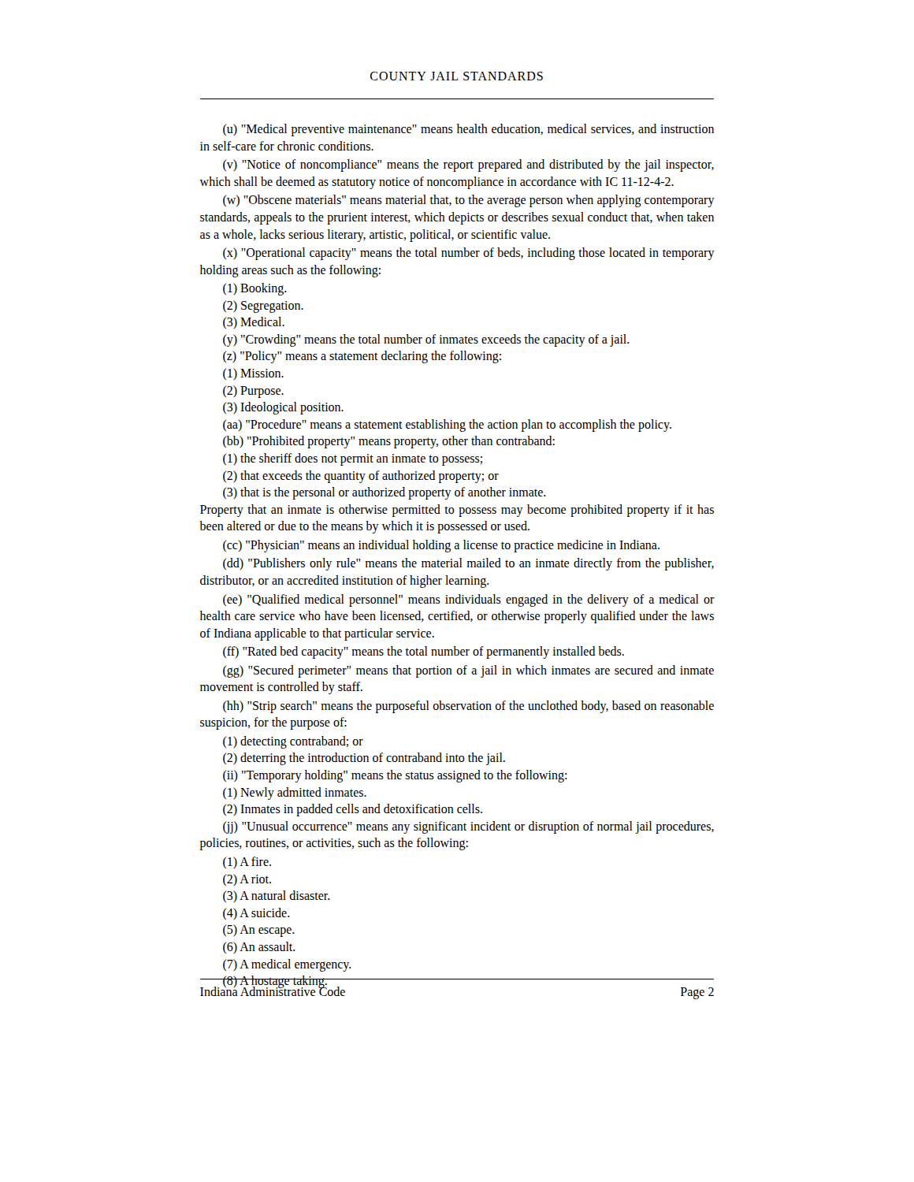COUNTY JAIL STANDARDS
(u) "Medical preventive maintenance" means health education, medical services, and instruction in self-care for chronic conditions.
(v) "Notice of noncompliance" means the report prepared and distributed by the jail inspector, which shall be deemed as statutory notice of noncompliance in accordance with IC 11-12-4-2.
(w) "Obscene materials" means material that, to the average person when applying contemporary standards, appeals to the prurient interest, which depicts or describes sexual conduct that, when taken as a whole, lacks serious literary, artistic, political, or scientific value.
(x) "Operational capacity" means the total number of beds, including those located in temporary holding areas such as the following:
(1) Booking.
(2) Segregation.
(3) Medical.
(y) "Crowding" means the total number of inmates exceeds the capacity of a jail.
(z) "Policy" means a statement declaring the following:
(1) Mission.
(2) Purpose.
(3) Ideological position.
(aa) "Procedure" means a statement establishing the action plan to accomplish the policy.
(bb) "Prohibited property" means property, other than contraband:
(1) the sheriff does not permit an inmate to possess;
(2) that exceeds the quantity of authorized property; or
(3) that is the personal or authorized property of another inmate.
Property that an inmate is otherwise permitted to possess may become prohibited property if it has been altered or due to the means by which it is possessed or used.
(cc) "Physician" means an individual holding a license to practice medicine in Indiana.
(dd) "Publishers only rule" means the material mailed to an inmate directly from the publisher, distributor, or an accredited institution of higher learning.
(ee) "Qualified medical personnel" means individuals engaged in the delivery of a medical or health care service who have been licensed, certified, or otherwise properly qualified under the laws of Indiana applicable to that particular service.
(ff) "Rated bed capacity" means the total number of permanently installed beds.
(gg) "Secured perimeter" means that portion of a jail in which inmates are secured and inmate movement is controlled by staff.
(hh) "Strip search" means the purposeful observation of the unclothed body, based on reasonable suspicion, for the purpose of:
(1) detecting contraband; or
(2) deterring the introduction of contraband into the jail.
(ii) "Temporary holding" means the status assigned to the following:
(1) Newly admitted inmates.
(2) Inmates in padded cells and detoxification cells.
(jj) "Unusual occurrence" means any significant incident or disruption of normal jail procedures, policies, routines, or activities, such as the following:
(1) A fire.
(2) A riot.
(3) A natural disaster.
(4) A suicide.
(5) An escape.
(6) An assault.
(7) A medical emergency.
(8) A hostage taking.
Indiana Administrative Code Page 2